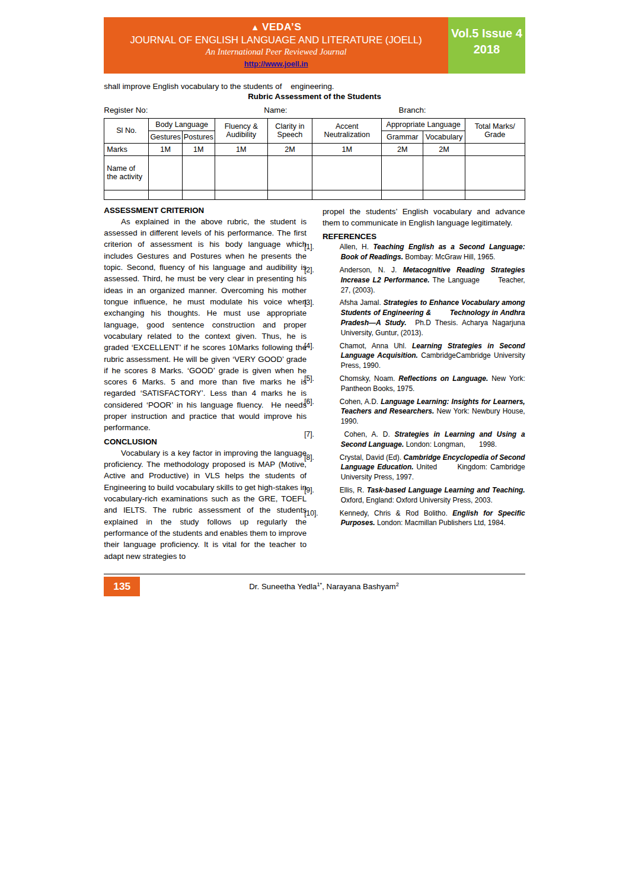▲VEDA’S
JOURNAL OF ENGLISH LANGUAGE AND LITERATURE (JOELL)
An International Peer Reviewed Journal
http://www.joell.in
Vol.5 Issue 4
2018
shall improve English vocabulary to the students of engineering.
Rubric Assessment of the Students
Register No: Name: Branch:
| Sl No. | Body Language | Fluency & Audibility | Clarity in Speech | Accent Neutralization | Appropriate Language | Total Marks/ Grade |
| Gestures | Postures | Grammar | Vocabulary |
| Marks | 1M | 1M | 1M | 2M | 1M | 2M | 2M | |
| Name of the activity | | | | | | | | |
Assessment Criterion
As explained in the above rubric, the student is assessed in different levels of his performance. The first criterion of assessment is his body language which includes Gestures and Postures when he presents the topic. Second, fluency of his language and audibility is assessed. Third, he must be very clear in presenting his ideas in an organized manner. Overcoming his mother tongue influence, he must modulate his voice when exchanging his thoughts. He must use appropriate language, good sentence construction and proper vocabulary related to the context given. Thus, he is graded ‘EXCELLENT’ if he scores 10Marks following the rubric assessment. He will be given ‘VERY GOOD’ grade if he scores 8 Marks. ‘GOOD’ grade is given when he scores 6 Marks. 5 and more than five marks he is regarded ‘SATISFACTORY’. Less than 4 marks he is considered ‘POOR’ in his language fluency. He needs proper instruction and practice that would improve his performance.
Conclusion
Vocabulary is a key factor in improving the language proficiency. The methodology proposed is MAP (Motive, Active and Productive) in VLS helps the students of Engineering to build vocabulary skills to get high-stakes in vocabulary-rich examinations such as the GRE, TOEFL and IELTS. The rubric assessment of the students explained in the study follows up regularly the performance of the students and enables them to improve their language proficiency. It is vital for the teacher to adapt new strategies to
propel the students’ English vocabulary and advance them to communicate in English language legitimately.
References
[1]. Allen, H. Teaching English as a Second Language: Book of Readings. Bombay: McGraw Hill, 1965.
[2]. Anderson, N. J. Metacognitive Reading Strategies Increase L2 Performance. The Language Teacher, 27, (2003).
[3]. Afsha Jamal. Strategies to Enhance Vocabulary among Students of Engineering & Technology in Andhra Pradesh—A Study. Ph.D Thesis. Acharya Nagarjuna University, Guntur, (2013).
[4]. Chamot, Anna Uhl. Learning Strategies in Second Language Acquisition. CambridgeCambridge University Press, 1990.
[5]. Chomsky, Noam. Reflections on Language. New York: Pantheon Books, 1975.
[6]. Cohen, A.D. Language Learning: Insights for Learners, Teachers and Researchers. New York: Newbury House, 1990.
[7]. Cohen, A. D. Strategies in Learning and Using a Second Language. London: Longman, 1998.
[8]. Crystal, David (Ed). Cambridge Encyclopedia of Second Language Education. United Kingdom: Cambridge University Press, 1997.
[9]. Ellis, R. Task-based Language Learning and Teaching. Oxford, England: Oxford University Press, 2003.
[10]. Kennedy, Chris & Rod Bolitho. English for Specific Purposes. London: Macmillan Publishers Ltd, 1984.
135
Dr. Suneetha Yedla1*, Narayana Bashyam2